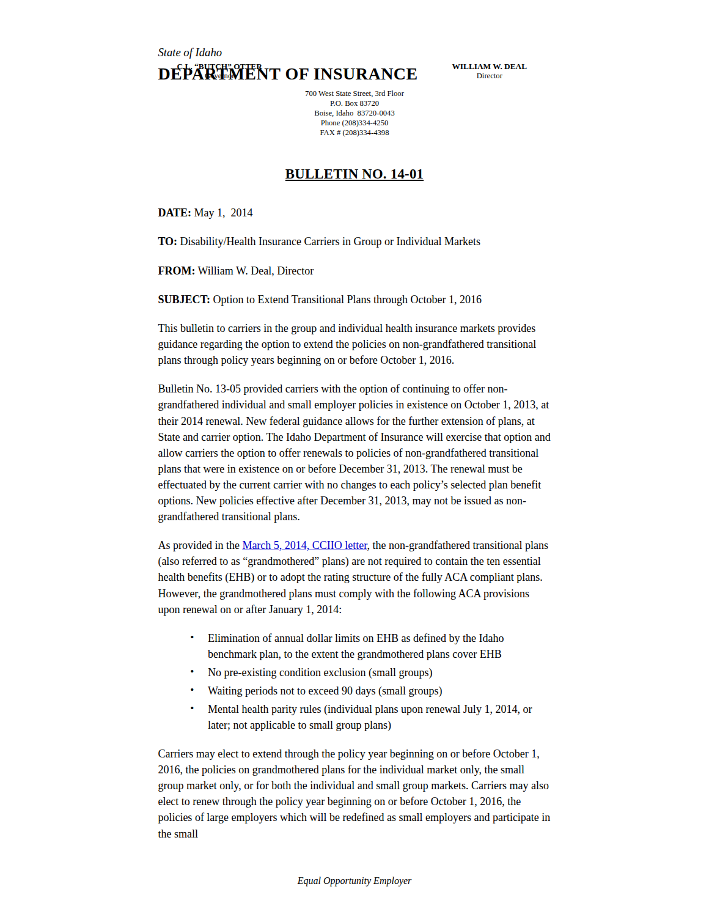C.L. “BUTCH” OTTER
Governor
WILLIAM W. DEAL
Director
State of Idaho
DEPARTMENT OF INSURANCE
700 West State Street, 3rd Floor
P.O. Box 83720
Boise, Idaho 83720-0043
Phone (208)334-4250
FAX # (208)334-4398
BULLETIN NO. 14-01
DATE: May 1, 2014
TO: Disability/Health Insurance Carriers in Group or Individual Markets
FROM: William W. Deal, Director
SUBJECT: Option to Extend Transitional Plans through October 1, 2016
This bulletin to carriers in the group and individual health insurance markets provides guidance regarding the option to extend the policies on non-grandfathered transitional plans through policy years beginning on or before October 1, 2016.
Bulletin No. 13-05 provided carriers with the option of continuing to offer non-grandfathered individual and small employer policies in existence on October 1, 2013, at their 2014 renewal. New federal guidance allows for the further extension of plans, at State and carrier option. The Idaho Department of Insurance will exercise that option and allow carriers the option to offer renewals to policies of non-grandfathered transitional plans that were in existence on or before December 31, 2013. The renewal must be effectuated by the current carrier with no changes to each policy’s selected plan benefit options. New policies effective after December 31, 2013, may not be issued as non-grandfathered transitional plans.
As provided in the March 5, 2014, CCIIO letter, the non-grandfathered transitional plans (also referred to as “grandmothered” plans) are not required to contain the ten essential health benefits (EHB) or to adopt the rating structure of the fully ACA compliant plans. However, the grandmothered plans must comply with the following ACA provisions upon renewal on or after January 1, 2014:
Elimination of annual dollar limits on EHB as defined by the Idaho benchmark plan, to the extent the grandmothered plans cover EHB
No pre-existing condition exclusion (small groups)
Waiting periods not to exceed 90 days (small groups)
Mental health parity rules (individual plans upon renewal July 1, 2014, or later; not applicable to small group plans)
Carriers may elect to extend through the policy year beginning on or before October 1, 2016, the policies on grandmothered plans for the individual market only, the small group market only, or for both the individual and small group markets. Carriers may also elect to renew through the policy year beginning on or before October 1, 2016, the policies of large employers which will be redefined as small employers and participate in the small
Equal Opportunity Employer